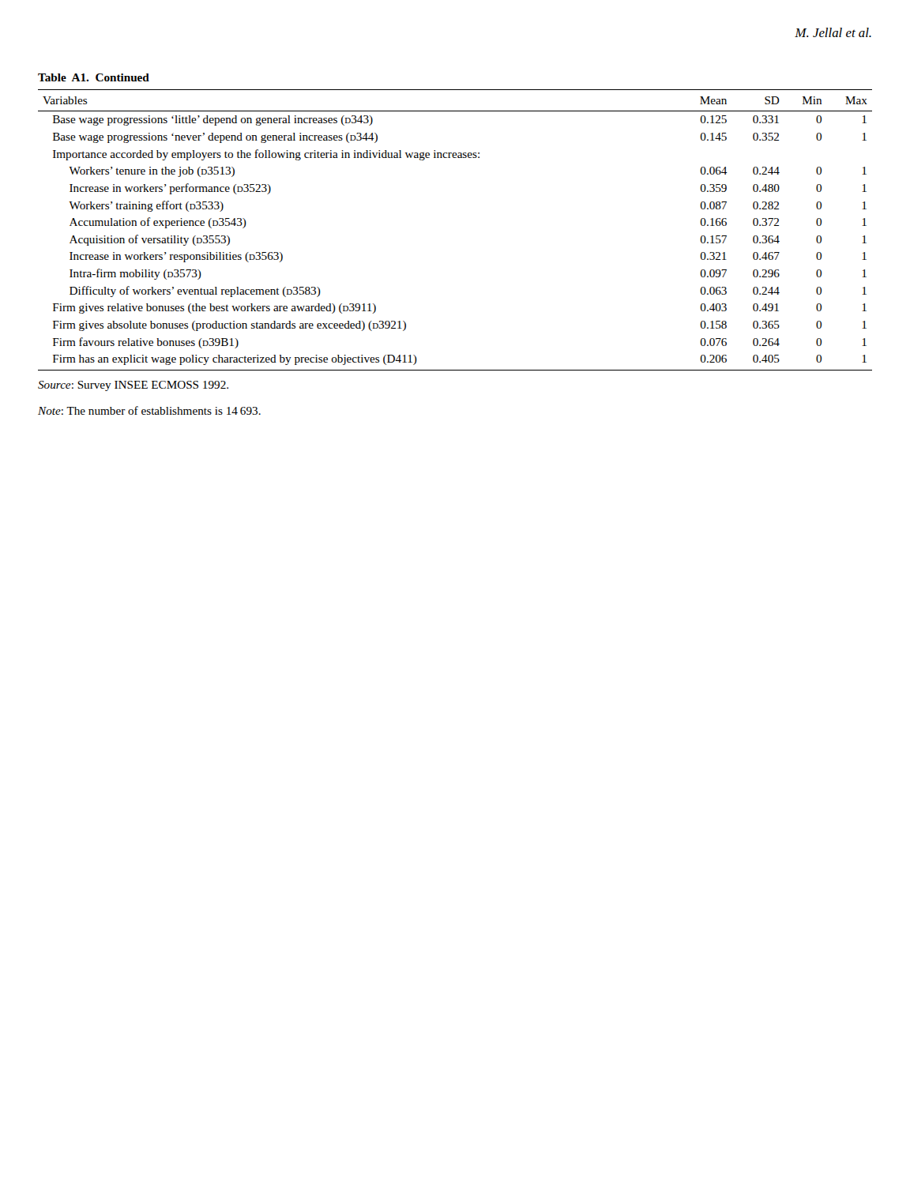M. Jellal et al.
Table A1. Continued
| Variables | Mean | SD | Min | Max |
| --- | --- | --- | --- | --- |
| Base wage progressions ‘little’ depend on general increases ( d 343) | 0.125 | 0.331 | 0 | 1 |
| Base wage progressions ‘never’ depend on general increases ( d 344) | 0.145 | 0.352 | 0 | 1 |
| Importance accorded by employers to the following criteria in individual wage increases: | | | | |
| Workers’ tenure in the job ( d 3513) | 0.064 | 0.244 | 0 | 1 |
| Increase in workers’ performance ( d 3523) | 0.359 | 0.480 | 0 | 1 |
| Workers’ training effort ( d 3533) | 0.087 | 0.282 | 0 | 1 |
| Accumulation of experience ( d 3543) | 0.166 | 0.372 | 0 | 1 |
| Acquisition of versatility ( d 3553) | 0.157 | 0.364 | 0 | 1 |
| Increase in workers’ responsibilities ( d 3563) | 0.321 | 0.467 | 0 | 1 |
| Intra-firm mobility ( d 3573) | 0.097 | 0.296 | 0 | 1 |
| Difficulty of workers’ eventual replacement ( d 3583) | 0.063 | 0.244 | 0 | 1 |
| Firm gives relative bonuses (the best workers are awarded) ( d 3911) | 0.403 | 0.491 | 0 | 1 |
| Firm gives absolute bonuses (production standards are exceeded) ( d 3921) | 0.158 | 0.365 | 0 | 1 |
| Firm favours relative bonuses ( d 39B1) | 0.076 | 0.264 | 0 | 1 |
| Firm has an explicit wage policy characterized by precise objectives (D411) | 0.206 | 0.405 | 0 | 1 |
Source: Survey INSEE ECMOSS 1992.
Note: The number of establishments is 14 693.